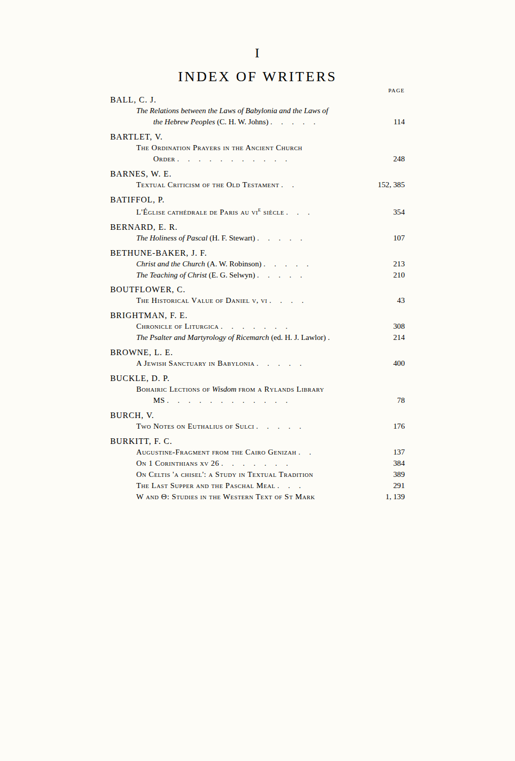I
INDEX OF WRITERS
PAGE
BALL, C. J.
The Relations between the Laws of Babylonia and the Laws of
the Hebrew Peoples (C. H. W. Johns) . . . . . 114
BARTLET, V.
The Ordination Prayers in the Ancient Church
Order . . . . . . . . . . . 248
BARNES, W. E.
Textual Criticism of the Old Testament . . 152, 385
BATIFFOL, P.
L'Église cathédrale de Paris au vie siècle . . . 354
BERNARD, E. R.
The Holiness of Pascal (H. F. Stewart) . . . . . 107
BETHUNE-BAKER, J. F.
Christ and the Church (A. W. Robinson) . . . . . 213
The Teaching of Christ (E. G. Selwyn) . . . . . 210
BOUTFLOWER, C.
The Historical Value of Daniel v, vi . . . . 43
BRIGHTMAN, F. E.
Chronicle of Liturgica . . . . . . . 308
The Psalter and Martyrology of Ricemarch (ed. H. J. Lawlor) .214
BROWNE, L. E.
A Jewish Sanctuary in Babylonia . . . . . 400
BUCKLE, D. P.
Bohairic Lections of Wisdom from a Rylands Library
MS . . . . . . . . . . . . 78
BURCH, V.
Two Notes on Euthalius of Sulci . . . . . 176
BURKITT, F. C.
Augustine-Fragment from the Cairo Genizah . . 137
On 1 Corinthians xv 26 . . . . . . . 384
On Celtis 'a chisel': a Study in Textual Tradition 389
The Last Supper and the Paschal Meal . . . 291
W and Θ: Studies in the Western Text of St Mark 1, 139